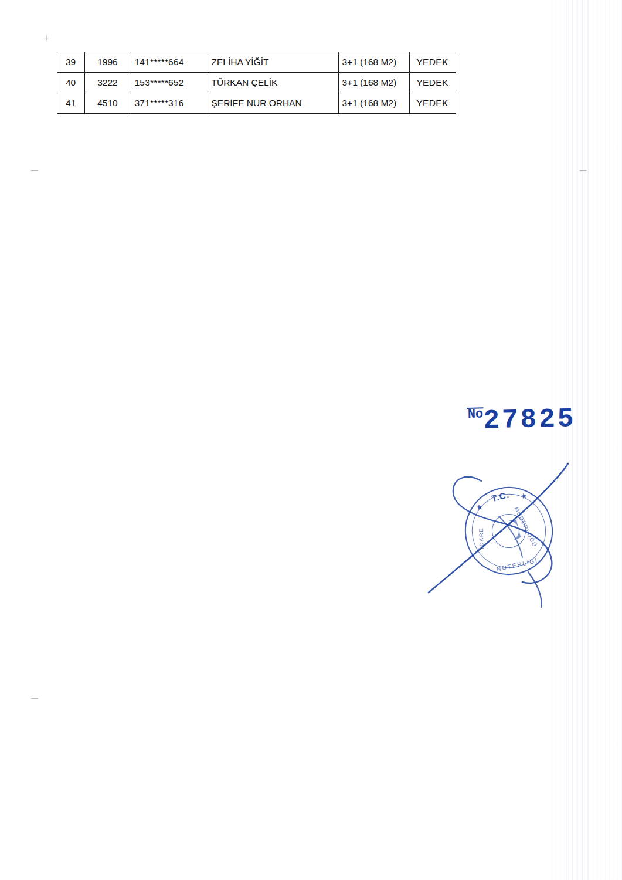| 39 | 1996 | 141*****664 | ZELİHA YİĞİT | 3+1 (168 M2) | YEDEK |
| 40 | 3222 | 153*****652 | TÜRKAN ÇELİK | 3+1 (168 M2) | YEDEK |
| 41 | 4510 | 371*****316 | ŞERİFE NUR ORHAN | 3+1 (168 M2) | YEDEK |
No27825
T.C.
★
★
İDARE
MÜDÜRLÜĞÜ
NOTERLİĞİ